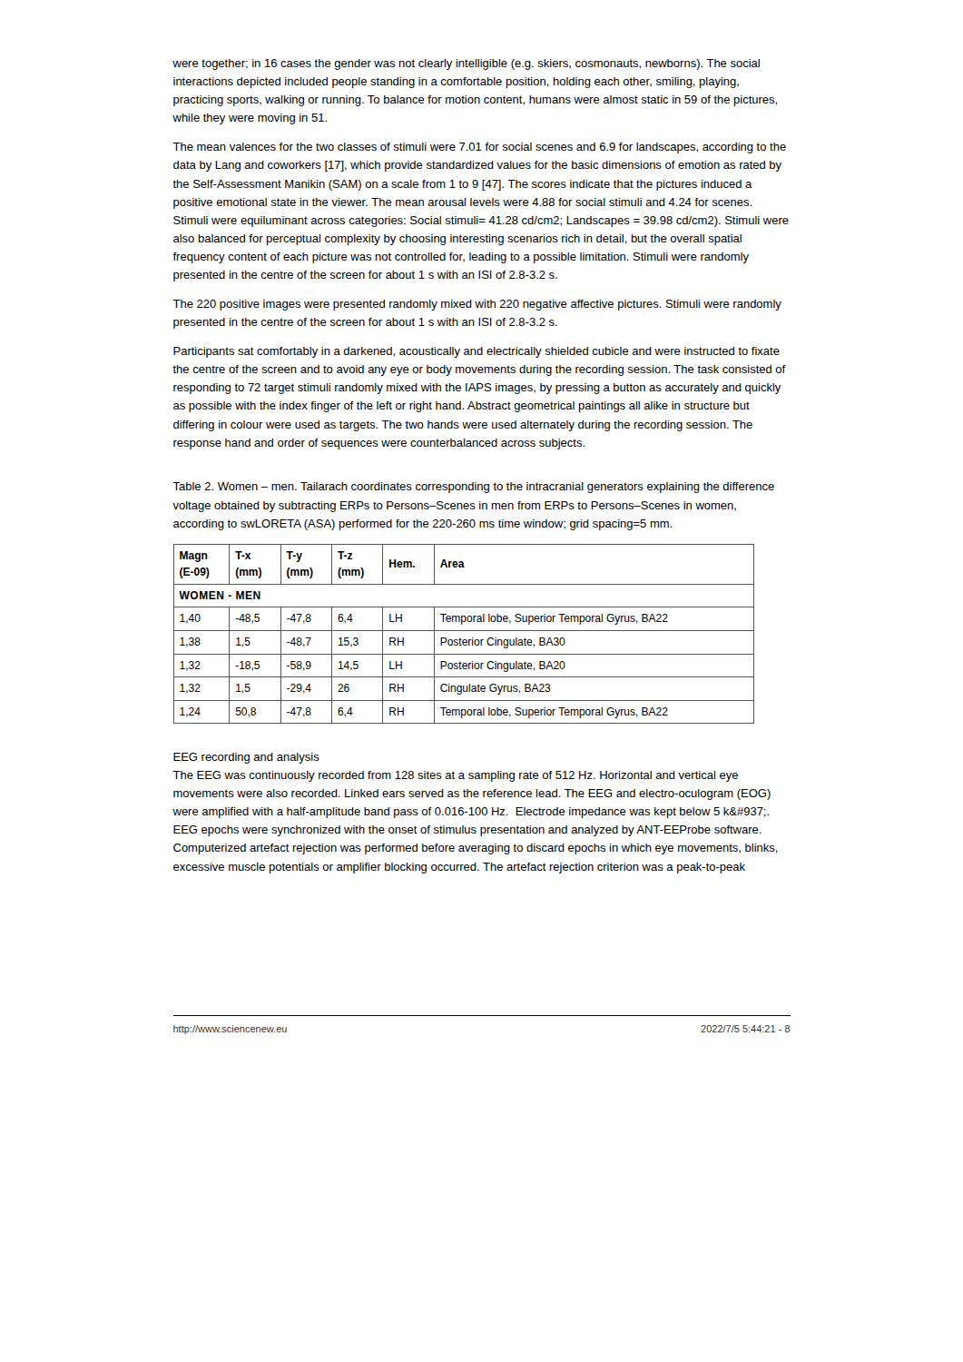were together; in 16 cases the gender was not clearly intelligible (e.g. skiers, cosmonauts, newborns). The social interactions depicted included people standing in a comfortable position, holding each other, smiling, playing, practicing sports, walking or running. To balance for motion content, humans were almost static in 59 of the pictures, while they were moving in 51.
The mean valences for the two classes of stimuli were 7.01 for social scenes and 6.9 for landscapes, according to the data by Lang and coworkers [17], which provide standardized values for the basic dimensions of emotion as rated by the Self-Assessment Manikin (SAM) on a scale from 1 to 9 [47]. The scores indicate that the pictures induced a positive emotional state in the viewer. The mean arousal levels were 4.88 for social stimuli and 4.24 for scenes. Stimuli were equiluminant across categories: Social stimuli= 41.28 cd/cm2; Landscapes = 39.98 cd/cm2). Stimuli were also balanced for perceptual complexity by choosing interesting scenarios rich in detail, but the overall spatial frequency content of each picture was not controlled for, leading to a possible limitation. Stimuli were randomly presented in the centre of the screen for about 1 s with an ISI of 2.8-3.2 s.
The 220 positive images were presented randomly mixed with 220 negative affective pictures. Stimuli were randomly presented in the centre of the screen for about 1 s with an ISI of 2.8-3.2 s.
Participants sat comfortably in a darkened, acoustically and electrically shielded cubicle and were instructed to fixate the centre of the screen and to avoid any eye or body movements during the recording session. The task consisted of responding to 72 target stimuli randomly mixed with the IAPS images, by pressing a button as accurately and quickly as possible with the index finger of the left or right hand. Abstract geometrical paintings all alike in structure but differing in colour were used as targets. The two hands were used alternately during the recording session. The response hand and order of sequences were counterbalanced across subjects.
Table 2. Women – men. Tailarach coordinates corresponding to the intracranial generators explaining the difference voltage obtained by subtracting ERPs to Persons–Scenes in men from ERPs to Persons–Scenes in women, according to swLORETA (ASA) performed for the 220-260 ms time window; grid spacing=5 mm.
| Magn (E-09) | T-x (mm) | T-y (mm) | T-z (mm) | Hem. | Area |
| --- | --- | --- | --- | --- | --- |
| WOMEN - MEN |
| 1,40 | -48,5 | -47,8 | 6,4 | LH | Temporal lobe, Superior Temporal Gyrus, BA22 |
| 1,38 | 1,5 | -48,7 | 15,3 | RH | Posterior Cingulate, BA30 |
| 1,32 | -18,5 | -58,9 | 14,5 | LH | Posterior Cingulate, BA20 |
| 1,32 | 1,5 | -29,4 | 26 | RH | Cingulate Gyrus, BA23 |
| 1,24 | 50,8 | -47,8 | 6,4 | RH | Temporal lobe, Superior Temporal Gyrus, BA22 |
EEG recording and analysis
The EEG was continuously recorded from 128 sites at a sampling rate of 512 Hz. Horizontal and vertical eye movements were also recorded. Linked ears served as the reference lead. The EEG and electro-oculogram (EOG) were amplified with a half-amplitude band pass of 0.016-100 Hz. Electrode impedance was kept below 5 k&#937;. EEG epochs were synchronized with the onset of stimulus presentation and analyzed by ANT-EEProbe software. Computerized artefact rejection was performed before averaging to discard epochs in which eye movements, blinks, excessive muscle potentials or amplifier blocking occurred. The artefact rejection criterion was a peak-to-peak
http://www.sciencenew.eu 2022/7/5 5:44:21 - 8